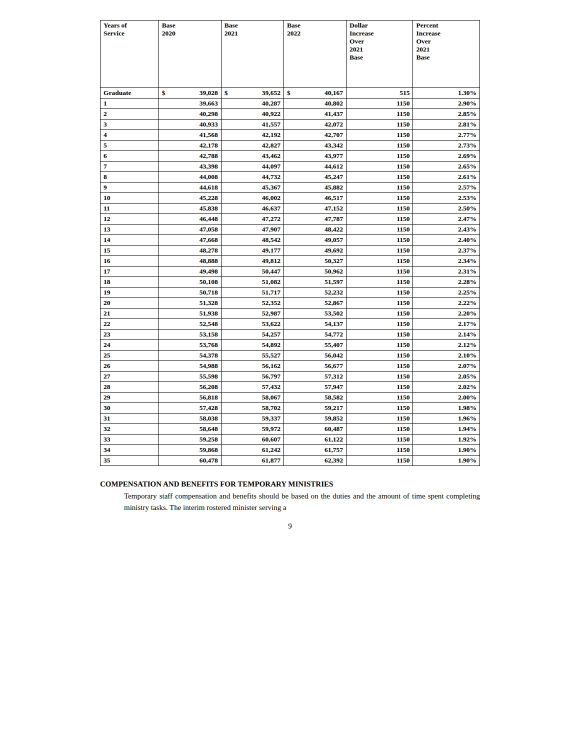| Years of Service | Base 2020 | Base 2021 | Base 2022 | Dollar Increase Over 2021 Base | Percent Increase Over 2021 Base |
| --- | --- | --- | --- | --- | --- |
| Graduate | $ 39,028 | $ 39,652 | $ 40,167 | 515 | 1.30% |
| 1 | 39,663 | 40,287 | 40,802 | 1150 | 2.90% |
| 2 | 40,298 | 40,922 | 41,437 | 1150 | 2.85% |
| 3 | 40,933 | 41,557 | 42,072 | 1150 | 2.81% |
| 4 | 41,568 | 42,192 | 42,707 | 1150 | 2.77% |
| 5 | 42,178 | 42,827 | 43,342 | 1150 | 2.73% |
| 6 | 42,788 | 43,462 | 43,977 | 1150 | 2.69% |
| 7 | 43,398 | 44,097 | 44,612 | 1150 | 2.65% |
| 8 | 44,008 | 44,732 | 45,247 | 1150 | 2.61% |
| 9 | 44,618 | 45,367 | 45,882 | 1150 | 2.57% |
| 10 | 45,228 | 46,002 | 46,517 | 1150 | 2.53% |
| 11 | 45,838 | 46,637 | 47,152 | 1150 | 2.50% |
| 12 | 46,448 | 47,272 | 47,787 | 1150 | 2.47% |
| 13 | 47,058 | 47,907 | 48,422 | 1150 | 2.43% |
| 14 | 47,668 | 48,542 | 49,057 | 1150 | 2.40% |
| 15 | 48,278 | 49,177 | 49,692 | 1150 | 2.37% |
| 16 | 48,888 | 49,812 | 50,327 | 1150 | 2.34% |
| 17 | 49,498 | 50,447 | 50,962 | 1150 | 2.31% |
| 18 | 50,108 | 51,082 | 51,597 | 1150 | 2.28% |
| 19 | 50,718 | 51,717 | 52,232 | 1150 | 2.25% |
| 20 | 51,328 | 52,352 | 52,867 | 1150 | 2.22% |
| 21 | 51,938 | 52,987 | 53,502 | 1150 | 2.20% |
| 22 | 52,548 | 53,622 | 54,137 | 1150 | 2.17% |
| 23 | 53,158 | 54,257 | 54,772 | 1150 | 2.14% |
| 24 | 53,768 | 54,892 | 55,407 | 1150 | 2.12% |
| 25 | 54,378 | 55,527 | 56,042 | 1150 | 2.10% |
| 26 | 54,988 | 56,162 | 56,677 | 1150 | 2.07% |
| 27 | 55,598 | 56,797 | 57,312 | 1150 | 2.05% |
| 28 | 56,208 | 57,432 | 57,947 | 1150 | 2.02% |
| 29 | 56,818 | 58,067 | 58,582 | 1150 | 2.00% |
| 30 | 57,428 | 58,702 | 59,217 | 1150 | 1.98% |
| 31 | 58,038 | 59,337 | 59,852 | 1150 | 1.96% |
| 32 | 58,648 | 59,972 | 60,487 | 1150 | 1.94% |
| 33 | 59,258 | 60,607 | 61,122 | 1150 | 1.92% |
| 34 | 59,868 | 61,242 | 61,757 | 1150 | 1.90% |
| 35 | 60,478 | 61,877 | 62,392 | 1150 | 1.90% |
COMPENSATION AND BENEFITS FOR TEMPORARY MINISTRIES
Temporary staff compensation and benefits should be based on the duties and the amount of time spent completing ministry tasks. The interim rostered minister serving a
9